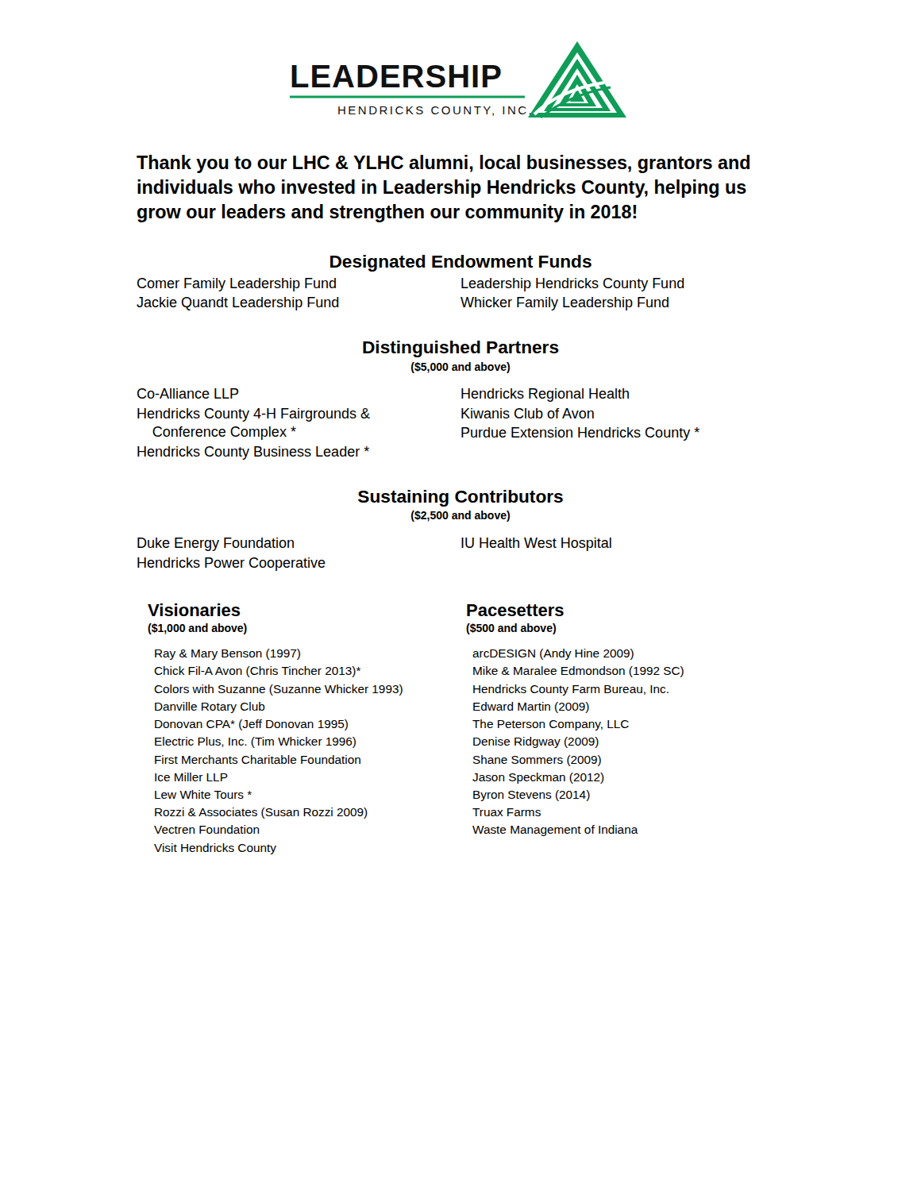LEADERSHIP HENDRICKS COUNTY, INC.
Thank you to our LHC & YLHC alumni, local businesses, grantors and individuals who invested in Leadership Hendricks County, helping us grow our leaders and strengthen our community in 2018!
Designated Endowment Funds
Comer Family Leadership Fund
Jackie Quandt Leadership Fund
Leadership Hendricks County Fund
Whicker Family Leadership Fund
Distinguished Partners
($5,000 and above)
Co-Alliance LLP
Hendricks County 4-H Fairgrounds &Conference Complex *
Hendricks County Business Leader *
Hendricks Regional Health
Kiwanis Club of Avon
Purdue Extension Hendricks County *
Sustaining Contributors
($2,500 and above)
Duke Energy Foundation
Hendricks Power Cooperative
IU Health West Hospital
Visionaries
($1,000 and above)
Ray & Mary Benson (1997)
Chick Fil-A Avon (Chris Tincher 2013)*
Colors with Suzanne (Suzanne Whicker 1993)
Danville Rotary Club
Donovan CPA* (Jeff Donovan 1995)
Electric Plus, Inc. (Tim Whicker 1996)
First Merchants Charitable Foundation
Ice Miller LLP
Lew White Tours *
Rozzi & Associates (Susan Rozzi 2009)
Vectren Foundation
Visit Hendricks County
Pacesetters
($500 and above)
arcDESIGN (Andy Hine 2009)
Mike & Maralee Edmondson (1992 SC)
Hendricks County Farm Bureau, Inc.
Edward Martin (2009)
The Peterson Company, LLC
Denise Ridgway (2009)
Shane Sommers (2009)
Jason Speckman (2012)
Byron Stevens (2014)
Truax Farms
Waste Management of Indiana